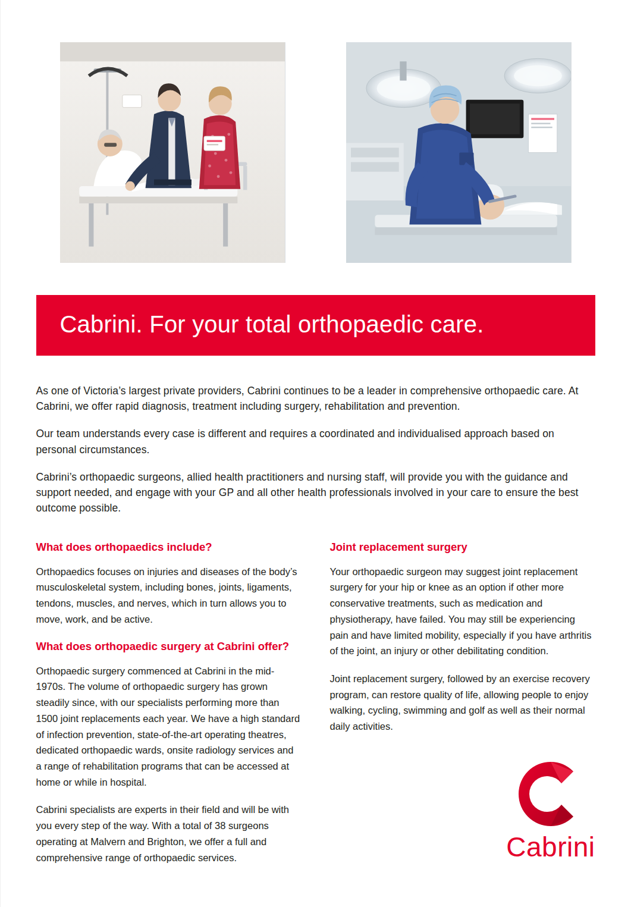Cabrini. For your total orthopaedic care.
As one of Victoria’s largest private providers, Cabrini continues to be a leader in comprehensive orthopaedic care. At Cabrini, we offer rapid diagnosis, treatment including surgery, rehabilitation and prevention.
Our team understands every case is different and requires a coordinated and individualised approach based on personal circumstances.
Cabrini’s orthopaedic surgeons, allied health practitioners and nursing staff, will provide you with the guidance and support needed, and engage with your GP and all other health professionals involved in your care to ensure the best outcome possible.
What does orthopaedics include?
Orthopaedics focuses on injuries and diseases of the body’s musculoskeletal system, including bones, joints, ligaments, tendons, muscles, and nerves, which in turn allows you to move, work, and be active.
What does orthopaedic surgery at Cabrini offer?
Orthopaedic surgery commenced at Cabrini in the mid-1970s. The volume of orthopaedic surgery has grown steadily since, with our specialists performing more than 1500 joint replacements each year. We have a high standard of infection prevention, state-of-the-art operating theatres, dedicated orthopaedic wards, onsite radiology services and a range of rehabilitation programs that can be accessed at home or while in hospital.
Cabrini specialists are experts in their field and will be with you every step of the way. With a total of 38 surgeons operating at Malvern and Brighton, we offer a full and comprehensive range of orthopaedic services.
Joint replacement surgery
Your orthopaedic surgeon may suggest joint replacement surgery for your hip or knee as an option if other more conservative treatments, such as medication and physiotherapy, have failed. You may still be experiencing pain and have limited mobility, especially if you have arthritis of the joint, an injury or other debilitating condition.
Joint replacement surgery, followed by an exercise recovery program, can restore quality of life, allowing people to enjoy walking, cycling, swimming and golf as well as their normal daily activities.
Cabrini